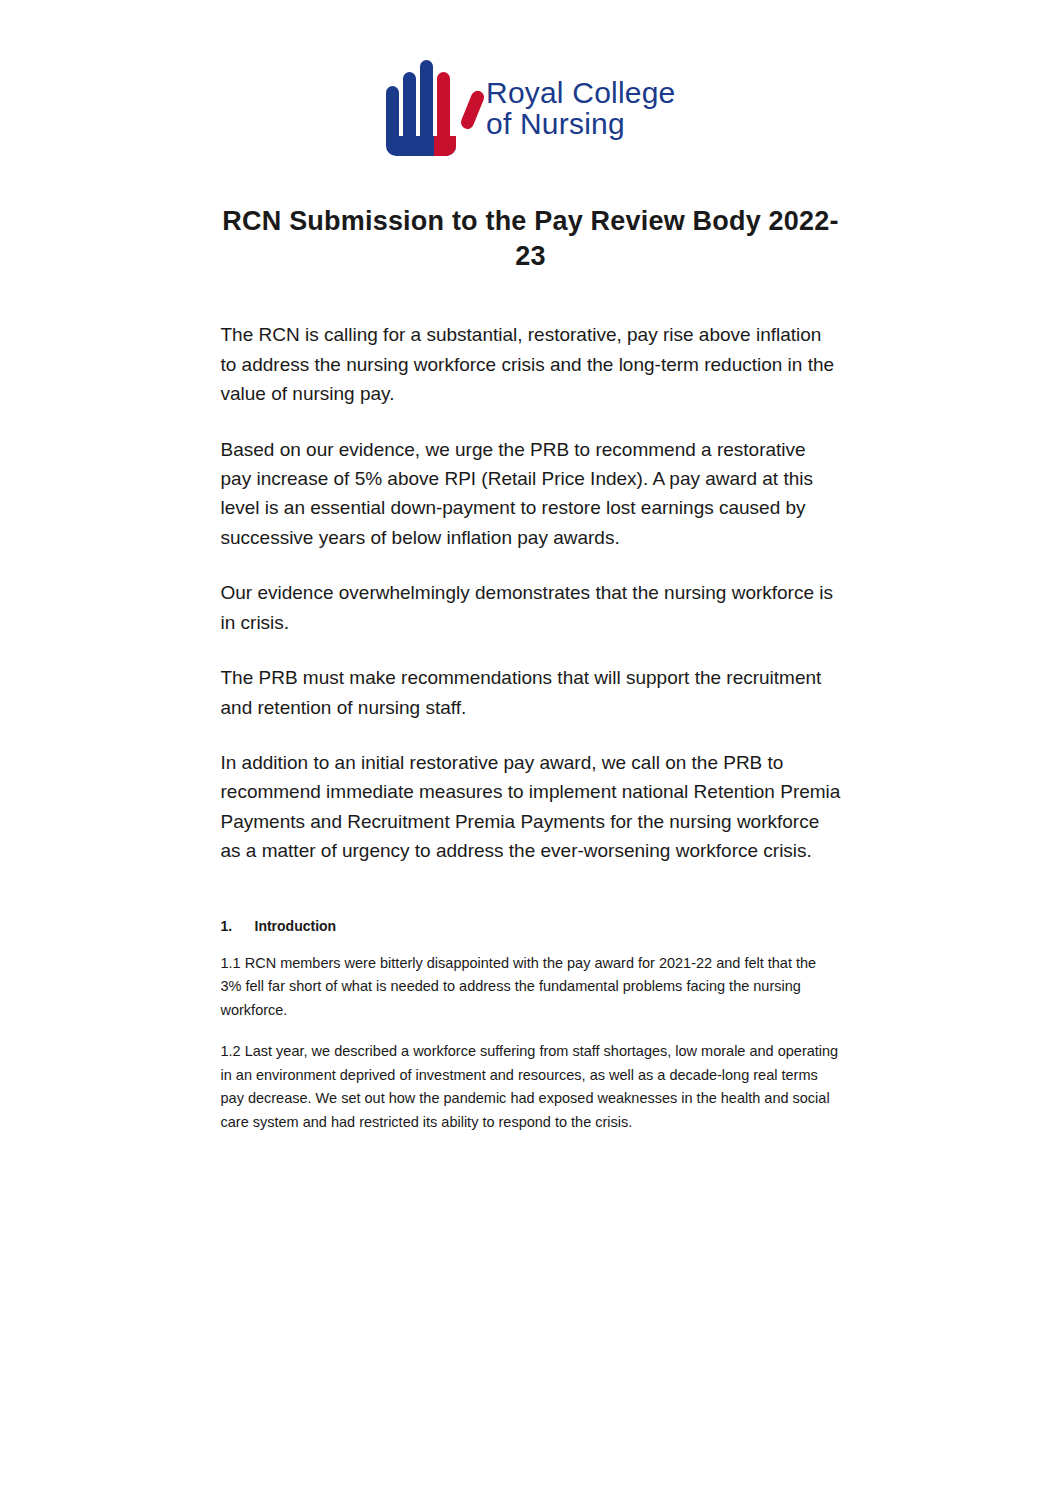Royal College
of Nursing
RCN Submission to the Pay Review Body 2022-23
The RCN is calling for a substantial, restorative, pay rise above inflation to address the nursing workforce crisis and the long-term reduction in the value of nursing pay.
Based on our evidence, we urge the PRB to recommend a restorative pay increase of 5% above RPI (Retail Price Index). A pay award at this level is an essential down-payment to restore lost earnings caused by successive years of below inflation pay awards.
Our evidence overwhelmingly demonstrates that the nursing workforce is in crisis.
The PRB must make recommendations that will support the recruitment and retention of nursing staff.
In addition to an initial restorative pay award, we call on the PRB to recommend immediate measures to implement national Retention Premia Payments and Recruitment Premia Payments for the nursing workforce as a matter of urgency to address the ever-worsening workforce crisis.
1. Introduction
1.1 RCN members were bitterly disappointed with the pay award for 2021-22 and felt that the 3% fell far short of what is needed to address the fundamental problems facing the nursing workforce.
1.2 Last year, we described a workforce suffering from staff shortages, low morale and operating in an environment deprived of investment and resources, as well as a decade-long real terms pay decrease. We set out how the pandemic had exposed weaknesses in the health and social care system and had restricted its ability to respond to the crisis.